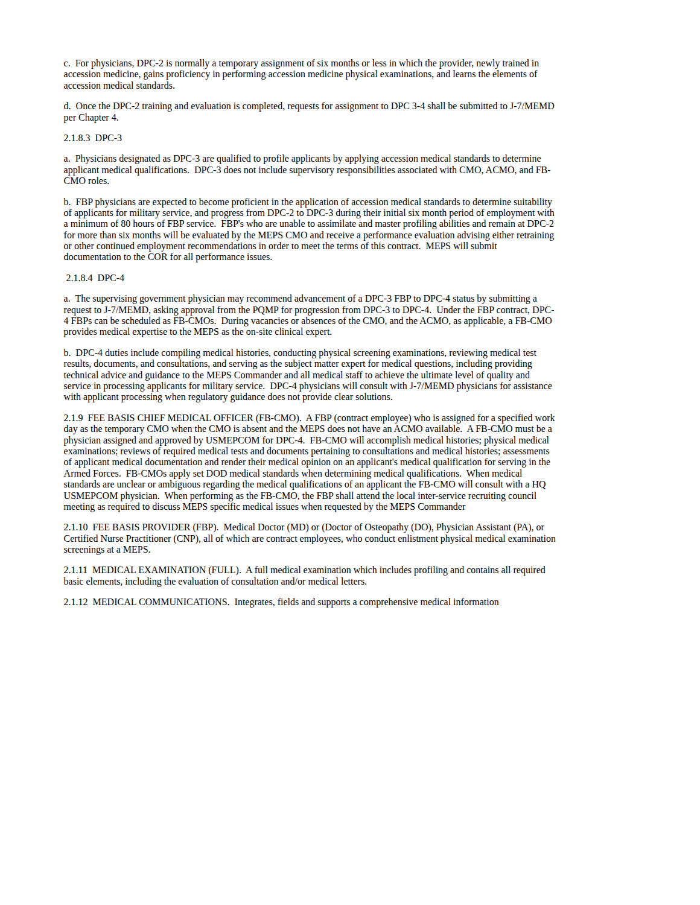c. For physicians, DPC-2 is normally a temporary assignment of six months or less in which the provider, newly trained in accession medicine, gains proficiency in performing accession medicine physical examinations, and learns the elements of accession medical standards.
d. Once the DPC-2 training and evaluation is completed, requests for assignment to DPC 3-4 shall be submitted to J-7/MEMD per Chapter 4.
2.1.8.3 DPC-3
a. Physicians designated as DPC-3 are qualified to profile applicants by applying accession medical standards to determine applicant medical qualifications. DPC-3 does not include supervisory responsibilities associated with CMO, ACMO, and FB-CMO roles.
b. FBP physicians are expected to become proficient in the application of accession medical standards to determine suitability of applicants for military service, and progress from DPC-2 to DPC-3 during their initial six month period of employment with a minimum of 80 hours of FBP service. FBP's who are unable to assimilate and master profiling abilities and remain at DPC-2 for more than six months will be evaluated by the MEPS CMO and receive a performance evaluation advising either retraining or other continued employment recommendations in order to meet the terms of this contract. MEPS will submit documentation to the COR for all performance issues.
2.1.8.4 DPC-4
a. The supervising government physician may recommend advancement of a DPC-3 FBP to DPC-4 status by submitting a request to J-7/MEMD, asking approval from the PQMP for progression from DPC-3 to DPC-4. Under the FBP contract, DPC-4 FBPs can be scheduled as FB-CMOs. During vacancies or absences of the CMO, and the ACMO, as applicable, a FB-CMO provides medical expertise to the MEPS as the on-site clinical expert.
b. DPC-4 duties include compiling medical histories, conducting physical screening examinations, reviewing medical test results, documents, and consultations, and serving as the subject matter expert for medical questions, including providing technical advice and guidance to the MEPS Commander and all medical staff to achieve the ultimate level of quality and service in processing applicants for military service. DPC-4 physicians will consult with J-7/MEMD physicians for assistance with applicant processing when regulatory guidance does not provide clear solutions.
2.1.9 FEE BASIS CHIEF MEDICAL OFFICER (FB-CMO). A FBP (contract employee) who is assigned for a specified work day as the temporary CMO when the CMO is absent and the MEPS does not have an ACMO available. A FB-CMO must be a physician assigned and approved by USMEPCOM for DPC-4. FB-CMO will accomplish medical histories; physical medical examinations; reviews of required medical tests and documents pertaining to consultations and medical histories; assessments of applicant medical documentation and render their medical opinion on an applicant's medical qualification for serving in the Armed Forces. FB-CMOs apply set DOD medical standards when determining medical qualifications. When medical standards are unclear or ambiguous regarding the medical qualifications of an applicant the FB-CMO will consult with a HQ USMEPCOM physician. When performing as the FB-CMO, the FBP shall attend the local inter-service recruiting council meeting as required to discuss MEPS specific medical issues when requested by the MEPS Commander
2.1.10 FEE BASIS PROVIDER (FBP). Medical Doctor (MD) or (Doctor of Osteopathy (DO), Physician Assistant (PA), or Certified Nurse Practitioner (CNP), all of which are contract employees, who conduct enlistment physical medical examination screenings at a MEPS.
2.1.11 MEDICAL EXAMINATION (FULL). A full medical examination which includes profiling and contains all required basic elements, including the evaluation of consultation and/or medical letters.
2.1.12 MEDICAL COMMUNICATIONS. Integrates, fields and supports a comprehensive medical information